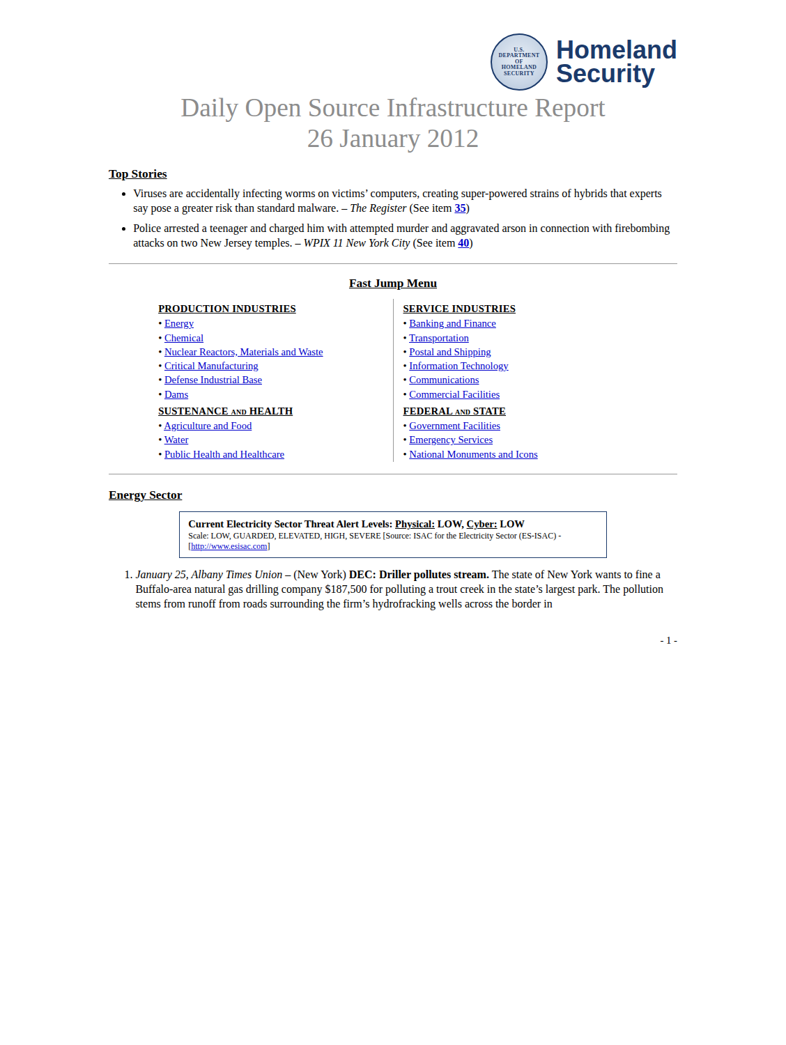U.S.
DEPARTMENT
OF
HOMELAND
SECURITY
Homeland
Security
Daily Open Source Infrastructure Report
26 January 2012
Top Stories
Viruses are accidentally infecting worms on victims’ computers, creating super-powered strains of hybrids that experts say pose a greater risk than standard malware. – The Register (See item 35)
Police arrested a teenager and charged him with attempted murder and aggravated arson in connection with firebombing attacks on two New Jersey temples. – WPIX 11 New York City (See item 40)
Fast Jump Menu
| PRODUCTION INDUSTRIES • Energy • Chemical • Nuclear Reactors, Materials and Waste • Critical Manufacturing • Defense Industrial Base • Dams SUSTENANCE and HEALTH • Agriculture and Food • Water • Public Health and Healthcare | SERVICE INDUSTRIES • Banking and Finance • Transportation • Postal and Shipping • Information Technology • Communications • Commercial Facilities FEDERAL and STATE • Government Facilities • Emergency Services • National Monuments and Icons |
Energy Sector
Current Electricity Sector Threat Alert Levels: Physical: LOW, Cyber: LOW
Scale: LOW, GUARDED, ELEVATED, HIGH, SEVERE [Source: ISAC for the Electricity Sector (ES-ISAC) - [http://www.esisac.com]
January 25, Albany Times Union – (New York) DEC: Driller pollutes stream. The state of New York wants to fine a Buffalo-area natural gas drilling company $187,500 for polluting a trout creek in the state’s largest park. The pollution stems from runoff from roads surrounding the firm’s hydrofracking wells across the border in
- 1 -